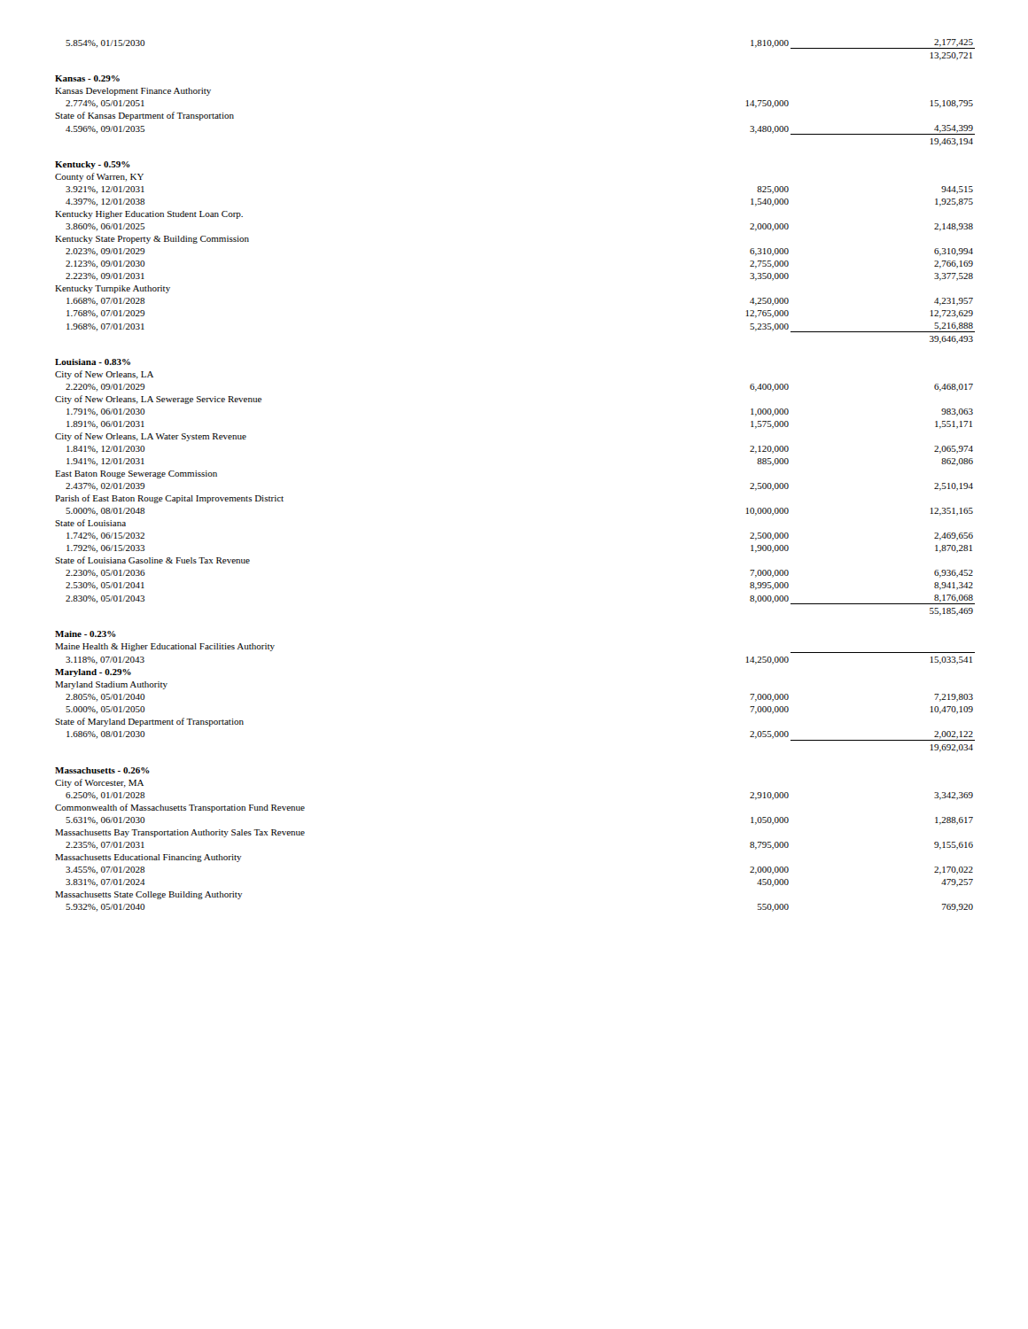| 5.854%, 01/15/2030 | 1,810,000 | 2,177,425 |
| | | 13,250,721 |
| Kansas - 0.29% | | |
| Kansas Development Finance Authority | | |
| 2.774%, 05/01/2051 | 14,750,000 | 15,108,795 |
| State of Kansas Department of Transportation | | |
| 4.596%, 09/01/2035 | 3,480,000 | 4,354,399 |
| | | 19,463,194 |
| Kentucky - 0.59% | | |
| County of Warren, KY | | |
| 3.921%, 12/01/2031 | 825,000 | 944,515 |
| 4.397%, 12/01/2038 | 1,540,000 | 1,925,875 |
| Kentucky Higher Education Student Loan Corp. | | |
| 3.860%, 06/01/2025 | 2,000,000 | 2,148,938 |
| Kentucky State Property & Building Commission | | |
| 2.023%, 09/01/2029 | 6,310,000 | 6,310,994 |
| 2.123%, 09/01/2030 | 2,755,000 | 2,766,169 |
| 2.223%, 09/01/2031 | 3,350,000 | 3,377,528 |
| Kentucky Turnpike Authority | | |
| 1.668%, 07/01/2028 | 4,250,000 | 4,231,957 |
| 1.768%, 07/01/2029 | 12,765,000 | 12,723,629 |
| 1.968%, 07/01/2031 | 5,235,000 | 5,216,888 |
| | | 39,646,493 |
| Louisiana - 0.83% | | |
| City of New Orleans, LA | | |
| 2.220%, 09/01/2029 | 6,400,000 | 6,468,017 |
| City of New Orleans, LA Sewerage Service Revenue | | |
| 1.791%, 06/01/2030 | 1,000,000 | 983,063 |
| 1.891%, 06/01/2031 | 1,575,000 | 1,551,171 |
| City of New Orleans, LA Water System Revenue | | |
| 1.841%, 12/01/2030 | 2,120,000 | 2,065,974 |
| 1.941%, 12/01/2031 | 885,000 | 862,086 |
| East Baton Rouge Sewerage Commission | | |
| 2.437%, 02/01/2039 | 2,500,000 | 2,510,194 |
| Parish of East Baton Rouge Capital Improvements District | | |
| 5.000%, 08/01/2048 | 10,000,000 | 12,351,165 |
| State of Louisiana | | |
| 1.742%, 06/15/2032 | 2,500,000 | 2,469,656 |
| 1.792%, 06/15/2033 | 1,900,000 | 1,870,281 |
| State of Louisiana Gasoline & Fuels Tax Revenue | | |
| 2.230%, 05/01/2036 | 7,000,000 | 6,936,452 |
| 2.530%, 05/01/2041 | 8,995,000 | 8,941,342 |
| 2.830%, 05/01/2043 | 8,000,000 | 8,176,068 |
| | | 55,185,469 |
| Maine - 0.23% | | |
| Maine Health & Higher Educational Facilities Authority | | |
| 3.118%, 07/01/2043 | 14,250,000 | 15,033,541 |
| Maryland - 0.29% | | |
| Maryland Stadium Authority | | |
| 2.805%, 05/01/2040 | 7,000,000 | 7,219,803 |
| 5.000%, 05/01/2050 | 7,000,000 | 10,470,109 |
| State of Maryland Department of Transportation | | |
| 1.686%, 08/01/2030 | 2,055,000 | 2,002,122 |
| | | 19,692,034 |
| Massachusetts - 0.26% | | |
| City of Worcester, MA | | |
| 6.250%, 01/01/2028 | 2,910,000 | 3,342,369 |
| Commonwealth of Massachusetts Transportation Fund Revenue | | |
| 5.631%, 06/01/2030 | 1,050,000 | 1,288,617 |
| Massachusetts Bay Transportation Authority Sales Tax Revenue | | |
| 2.235%, 07/01/2031 | 8,795,000 | 9,155,616 |
| Massachusetts Educational Financing Authority | | |
| 3.455%, 07/01/2028 | 2,000,000 | 2,170,022 |
| 3.831%, 07/01/2024 | 450,000 | 479,257 |
| Massachusetts State College Building Authority | | |
| 5.932%, 05/01/2040 | 550,000 | 769,920 |